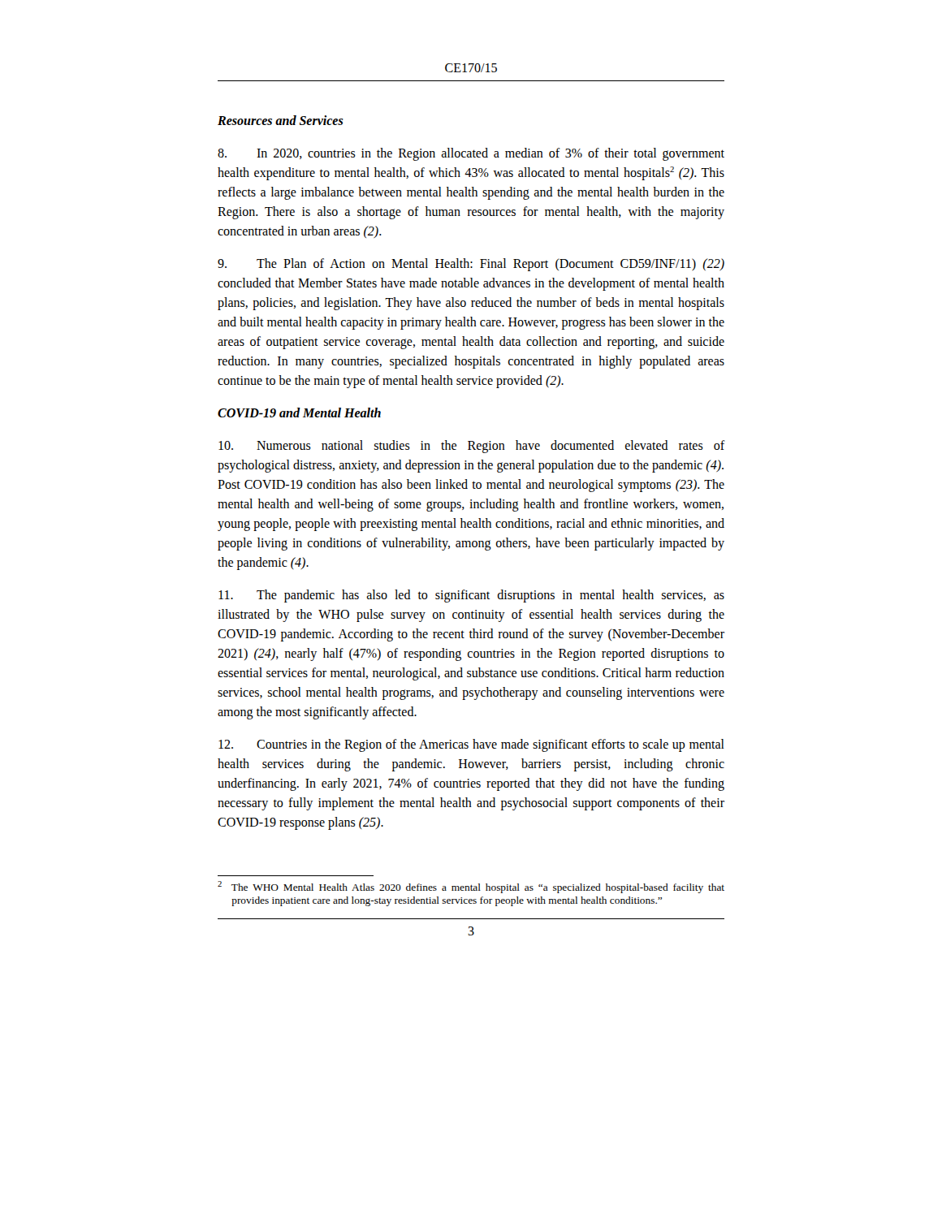CE170/15
Resources and Services
8. In 2020, countries in the Region allocated a median of 3% of their total government health expenditure to mental health, of which 43% was allocated to mental hospitals2 (2). This reflects a large imbalance between mental health spending and the mental health burden in the Region. There is also a shortage of human resources for mental health, with the majority concentrated in urban areas (2).
9. The Plan of Action on Mental Health: Final Report (Document CD59/INF/11) (22) concluded that Member States have made notable advances in the development of mental health plans, policies, and legislation. They have also reduced the number of beds in mental hospitals and built mental health capacity in primary health care. However, progress has been slower in the areas of outpatient service coverage, mental health data collection and reporting, and suicide reduction. In many countries, specialized hospitals concentrated in highly populated areas continue to be the main type of mental health service provided (2).
COVID-19 and Mental Health
10. Numerous national studies in the Region have documented elevated rates of psychological distress, anxiety, and depression in the general population due to the pandemic (4). Post COVID-19 condition has also been linked to mental and neurological symptoms (23). The mental health and well-being of some groups, including health and frontline workers, women, young people, people with preexisting mental health conditions, racial and ethnic minorities, and people living in conditions of vulnerability, among others, have been particularly impacted by the pandemic (4).
11. The pandemic has also led to significant disruptions in mental health services, as illustrated by the WHO pulse survey on continuity of essential health services during the COVID-19 pandemic. According to the recent third round of the survey (November-December 2021) (24), nearly half (47%) of responding countries in the Region reported disruptions to essential services for mental, neurological, and substance use conditions. Critical harm reduction services, school mental health programs, and psychotherapy and counseling interventions were among the most significantly affected.
12. Countries in the Region of the Americas have made significant efforts to scale up mental health services during the pandemic. However, barriers persist, including chronic underfinancing. In early 2021, 74% of countries reported that they did not have the funding necessary to fully implement the mental health and psychosocial support components of their COVID-19 response plans (25).
2 The WHO Mental Health Atlas 2020 defines a mental hospital as “a specialized hospital-based facility that provides inpatient care and long-stay residential services for people with mental health conditions.”
3